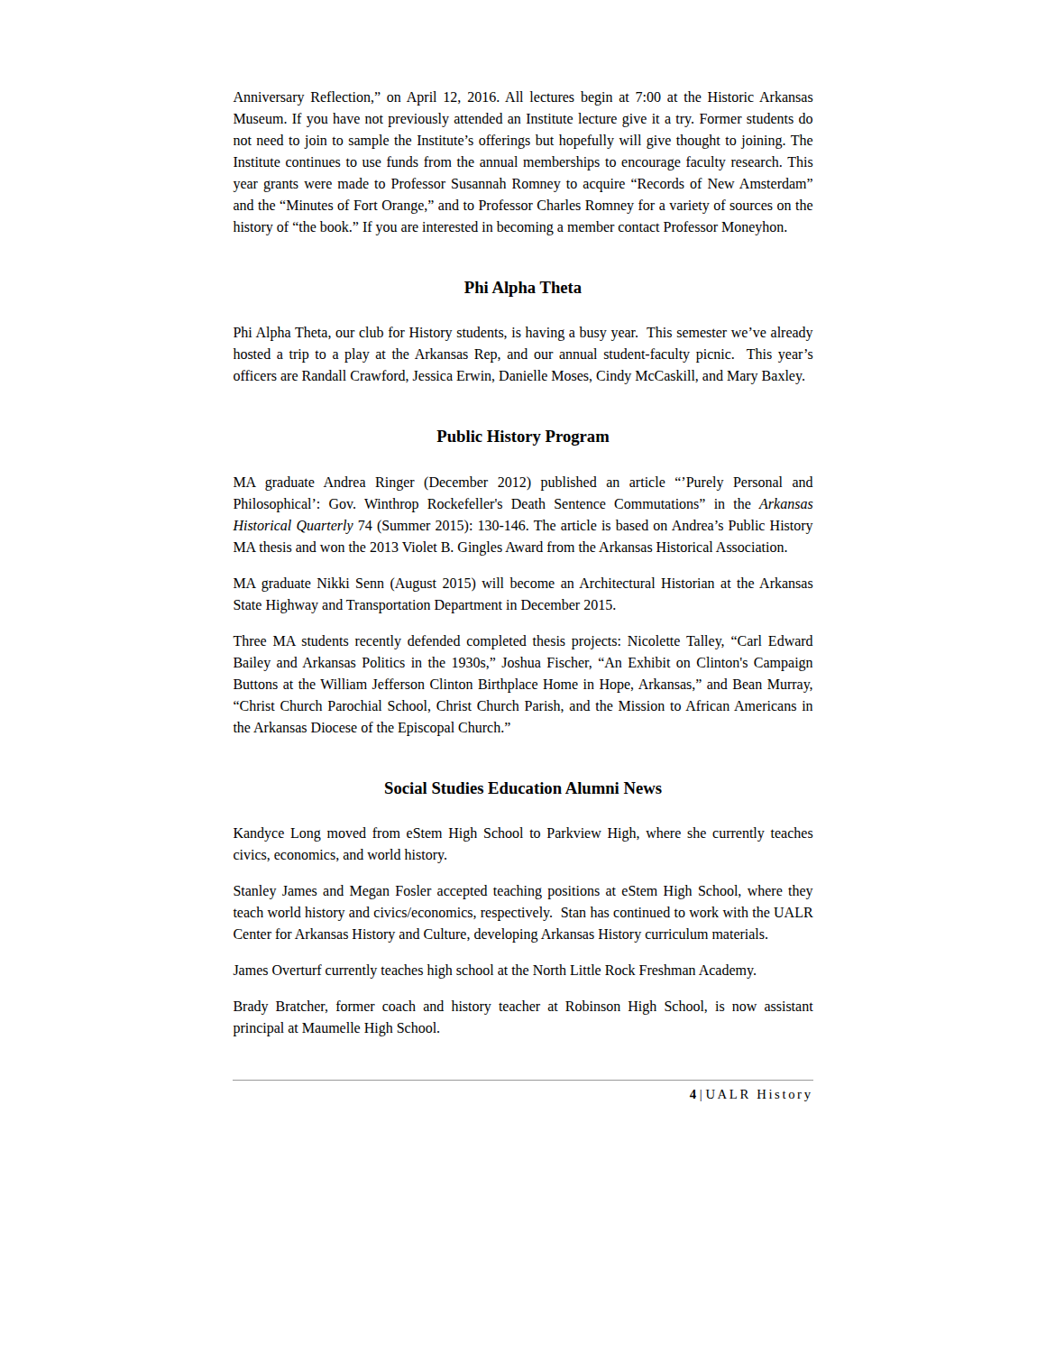Anniversary Reflection,” on April 12, 2016. All lectures begin at 7:00 at the Historic Arkansas Museum. If you have not previously attended an Institute lecture give it a try. Former students do not need to join to sample the Institute’s offerings but hopefully will give thought to joining. The Institute continues to use funds from the annual memberships to encourage faculty research. This year grants were made to Professor Susannah Romney to acquire “Records of New Amsterdam” and the “Minutes of Fort Orange,” and to Professor Charles Romney for a variety of sources on the history of “the book.” If you are interested in becoming a member contact Professor Moneyhon.
Phi Alpha Theta
Phi Alpha Theta, our club for History students, is having a busy year. This semester we’ve already hosted a trip to a play at the Arkansas Rep, and our annual student-faculty picnic. This year’s officers are Randall Crawford, Jessica Erwin, Danielle Moses, Cindy McCaskill, and Mary Baxley.
Public History Program
MA graduate Andrea Ringer (December 2012) published an article “’Purely Personal and Philosophical’: Gov. Winthrop Rockefeller's Death Sentence Commutations” in the Arkansas Historical Quarterly 74 (Summer 2015): 130-146. The article is based on Andrea’s Public History MA thesis and won the 2013 Violet B. Gingles Award from the Arkansas Historical Association.
MA graduate Nikki Senn (August 2015) will become an Architectural Historian at the Arkansas State Highway and Transportation Department in December 2015.
Three MA students recently defended completed thesis projects: Nicolette Talley, “Carl Edward Bailey and Arkansas Politics in the 1930s,” Joshua Fischer, “An Exhibit on Clinton's Campaign Buttons at the William Jefferson Clinton Birthplace Home in Hope, Arkansas,” and Bean Murray, “Christ Church Parochial School, Christ Church Parish, and the Mission to African Americans in the Arkansas Diocese of the Episcopal Church.”
Social Studies Education Alumni News
Kandyce Long moved from eStem High School to Parkview High, where she currently teaches civics, economics, and world history.
Stanley James and Megan Fosler accepted teaching positions at eStem High School, where they teach world history and civics/economics, respectively. Stan has continued to work with the UALR Center for Arkansas History and Culture, developing Arkansas History curriculum materials.
James Overturf currently teaches high school at the North Little Rock Freshman Academy.
Brady Bratcher, former coach and history teacher at Robinson High School, is now assistant principal at Maumelle High School.
4 | UALR History